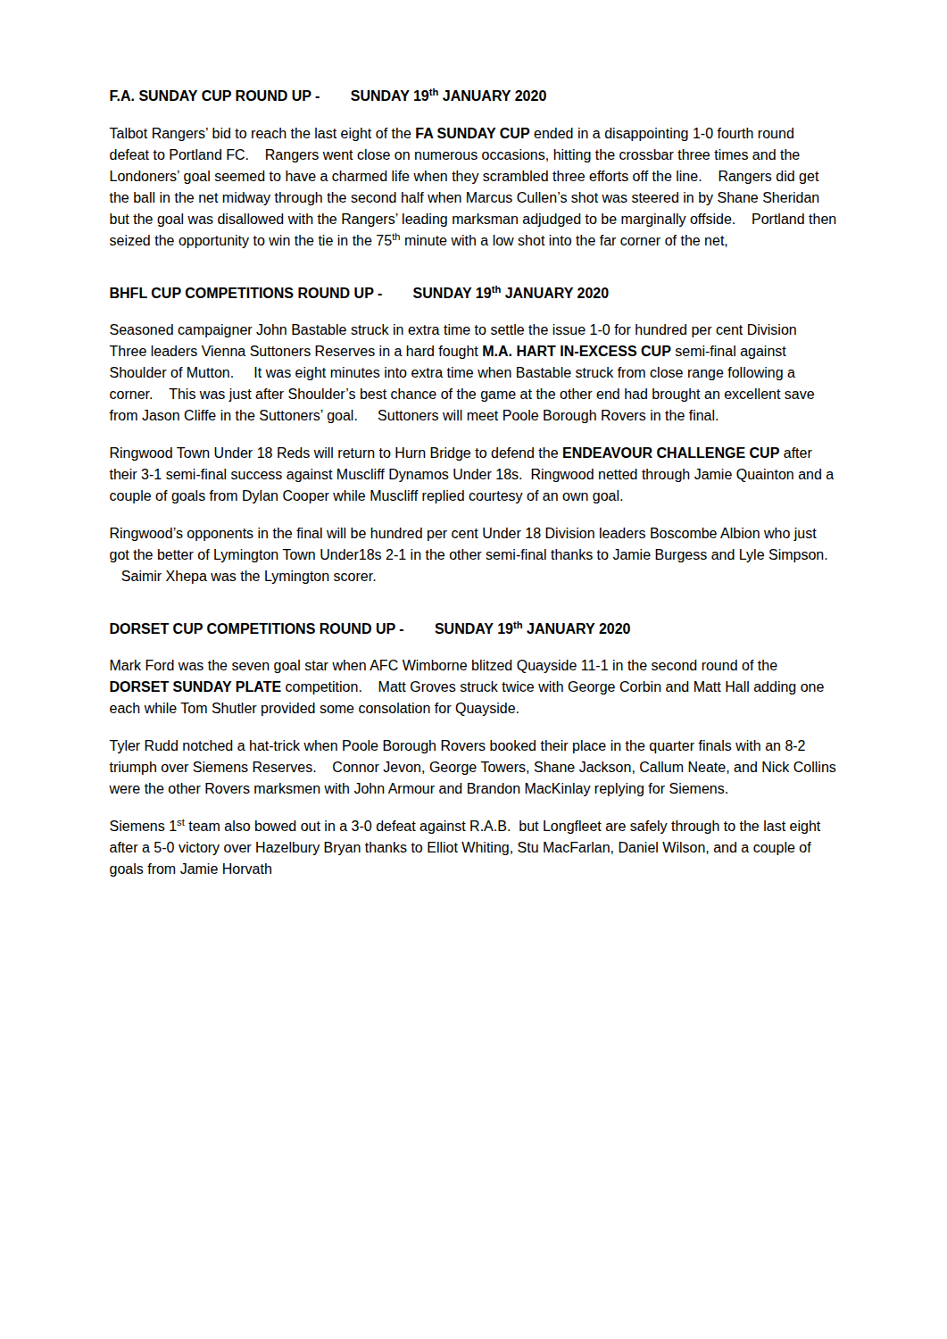F.A. SUNDAY CUP ROUND UP - SUNDAY 19th JANUARY 2020
Talbot Rangers’ bid to reach the last eight of the FA SUNDAY CUP ended in a disappointing 1-0 fourth round defeat to Portland FC. Rangers went close on numerous occasions, hitting the crossbar three times and the Londoners’ goal seemed to have a charmed life when they scrambled three efforts off the line. Rangers did get the ball in the net midway through the second half when Marcus Cullen’s shot was steered in by Shane Sheridan but the goal was disallowed with the Rangers’ leading marksman adjudged to be marginally offside. Portland then seized the opportunity to win the tie in the 75th minute with a low shot into the far corner of the net,
BHFL CUP COMPETITIONS ROUND UP - SUNDAY 19th JANUARY 2020
Seasoned campaigner John Bastable struck in extra time to settle the issue 1-0 for hundred per cent Division Three leaders Vienna Suttoners Reserves in a hard fought M.A. HART IN-EXCESS CUP semi-final against Shoulder of Mutton. It was eight minutes into extra time when Bastable struck from close range following a corner. This was just after Shoulder’s best chance of the game at the other end had brought an excellent save from Jason Cliffe in the Suttoners’ goal. Suttoners will meet Poole Borough Rovers in the final.
Ringwood Town Under 18 Reds will return to Hurn Bridge to defend the ENDEAVOUR CHALLENGE CUP after their 3-1 semi-final success against Muscliff Dynamos Under 18s. Ringwood netted through Jamie Quainton and a couple of goals from Dylan Cooper while Muscliff replied courtesy of an own goal.
Ringwood’s opponents in the final will be hundred per cent Under 18 Division leaders Boscombe Albion who just got the better of Lymington Town Under18s 2-1 in the other semi-final thanks to Jamie Burgess and Lyle Simpson. Saimir Xhepa was the Lymington scorer.
DORSET CUP COMPETITIONS ROUND UP - SUNDAY 19th JANUARY 2020
Mark Ford was the seven goal star when AFC Wimborne blitzed Quayside 11-1 in the second round of the DORSET SUNDAY PLATE competition. Matt Groves struck twice with George Corbin and Matt Hall adding one each while Tom Shutler provided some consolation for Quayside.
Tyler Rudd notched a hat-trick when Poole Borough Rovers booked their place in the quarter finals with an 8-2 triumph over Siemens Reserves. Connor Jevon, George Towers, Shane Jackson, Callum Neate, and Nick Collins were the other Rovers marksmen with John Armour and Brandon MacKinlay replying for Siemens.
Siemens 1st team also bowed out in a 3-0 defeat against R.A.B. but Longfleet are safely through to the last eight after a 5-0 victory over Hazelbury Bryan thanks to Elliot Whiting, Stu MacFarlan, Daniel Wilson, and a couple of goals from Jamie Horvath